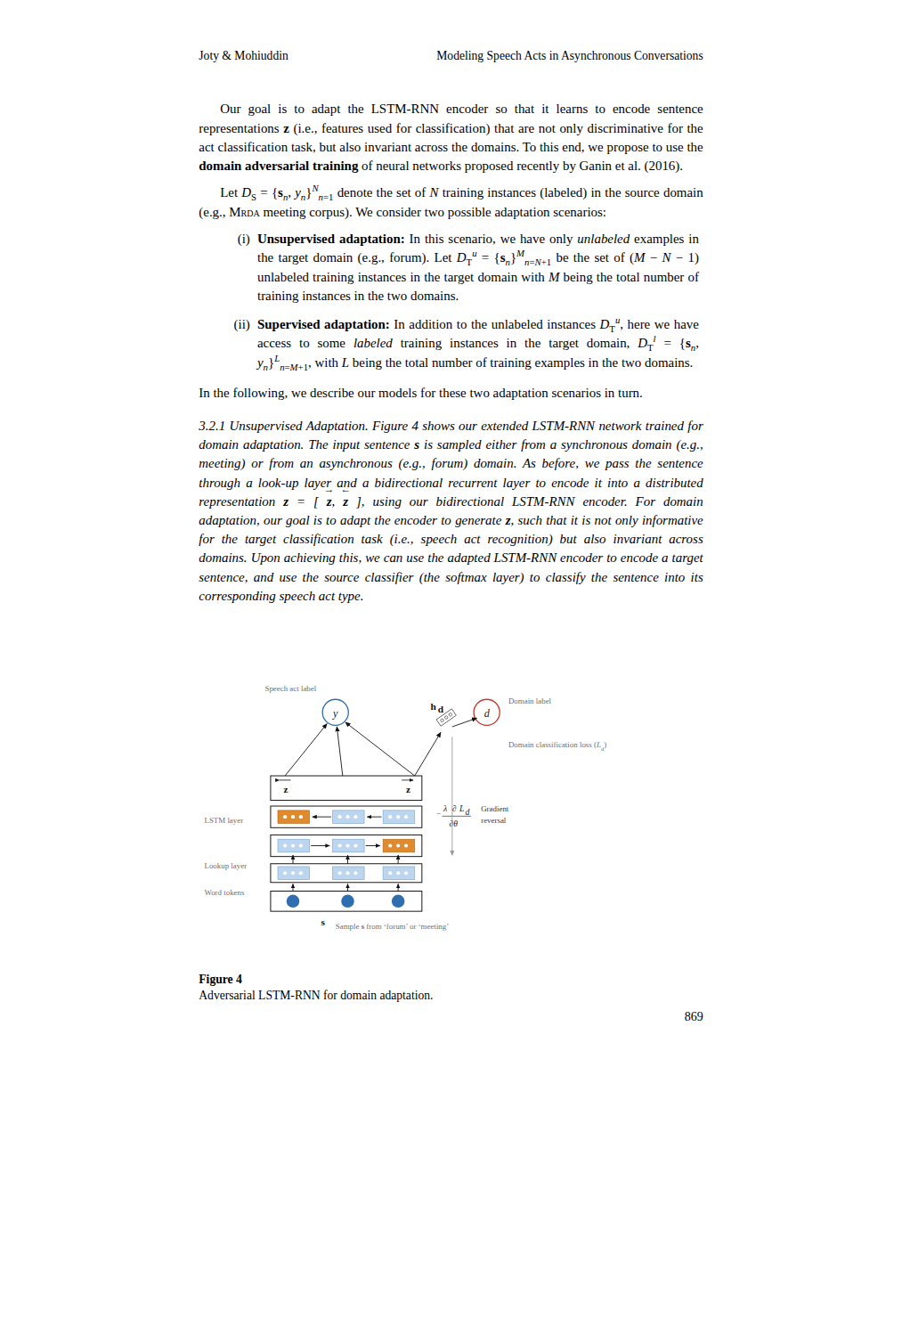Joty & Mohiuddin
Modeling Speech Acts in Asynchronous Conversations
Our goal is to adapt the LSTM-RNN encoder so that it learns to encode sentence representations z (i.e., features used for classification) that are not only discriminative for the act classification task, but also invariant across the domains. To this end, we propose to use the domain adversarial training of neural networks proposed recently by Ganin et al. (2016).
Let DS = {sn, yn}Nn=1 denote the set of N training instances (labeled) in the source domain (e.g., Mrda meeting corpus). We consider two possible adaptation scenarios:
(i) Unsupervised adaptation: In this scenario, we have only unlabeled examples in the target domain (e.g., forum). Let DTu = {sn}Mn=N+1 be the set of (M − N − 1) unlabeled training instances in the target domain with M being the total number of training instances in the two domains.
(ii) Supervised adaptation: In addition to the unlabeled instances DTu, here we have access to some labeled training instances in the target domain, DTl = {sn, yn}Ln=M+1, with L being the total number of training examples in the two domains.
In the following, we describe our models for these two adaptation scenarios in turn.
3.2.1 Unsupervised Adaptation. Figure 4 shows our extended LSTM-RNN network trained for domain adaptation. The input sentence s is sampled either from a synchronous domain (e.g., meeting) or from an asynchronous (e.g., forum) domain. As before, we pass the sentence through a look-up layer and a bidirectional recurrent layer to encode it into a distributed representation z = [ →z, ←z ], using our bidirectional LSTM-RNN encoder. For domain adaptation, our goal is to adapt the encoder to generate z, such that it is not only informative for the target classification task (i.e., speech act recognition) but also invariant across domains. Upon achieving this, we can use the adapted LSTM-RNN encoder to encode a target sentence, and use the source classifier (the softmax layer) to classify the sentence into its corresponding speech act type.
Speech act label Domain label Domain classification loss (Ld) LSTM layer Lookup layer Word tokens Sample s from ‘forum’ or ‘meeting’ y d h d z z − λ ∂ L d ∂θ Gradient reversal s
Figure 4 Adversarial LSTM-RNN for domain adaptation.
869